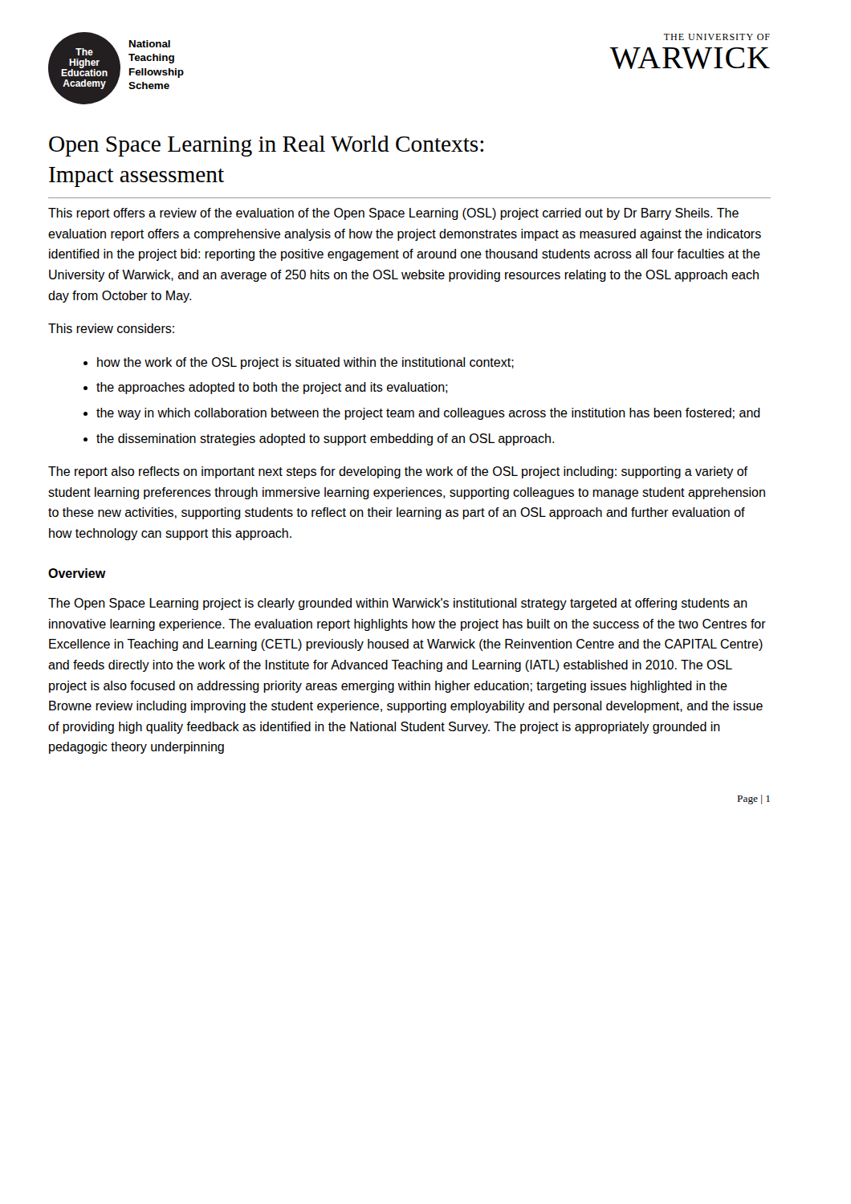The Higher Education Academy
National
Teaching
Fellowship
Scheme
THE UNIVERSITY OF
WARWICK
Open Space Learning in Real World Contexts:
Impact assessment
This report offers a review of the evaluation of the Open Space Learning (OSL) project carried out by Dr Barry Sheils. The evaluation report offers a comprehensive analysis of how the project demonstrates impact as measured against the indicators identified in the project bid: reporting the positive engagement of around one thousand students across all four faculties at the University of Warwick, and an average of 250 hits on the OSL website providing resources relating to the OSL approach each day from October to May.
This review considers:
how the work of the OSL project is situated within the institutional context;
the approaches adopted to both the project and its evaluation;
the way in which collaboration between the project team and colleagues across the institution has been fostered; and
the dissemination strategies adopted to support embedding of an OSL approach.
The report also reflects on important next steps for developing the work of the OSL project including: supporting a variety of student learning preferences through immersive learning experiences, supporting colleagues to manage student apprehension to these new activities, supporting students to reflect on their learning as part of an OSL approach and further evaluation of how technology can support this approach.
Overview
The Open Space Learning project is clearly grounded within Warwick's institutional strategy targeted at offering students an innovative learning experience. The evaluation report highlights how the project has built on the success of the two Centres for Excellence in Teaching and Learning (CETL) previously housed at Warwick (the Reinvention Centre and the CAPITAL Centre) and feeds directly into the work of the Institute for Advanced Teaching and Learning (IATL) established in 2010. The OSL project is also focused on addressing priority areas emerging within higher education; targeting issues highlighted in the Browne review including improving the student experience, supporting employability and personal development, and the issue of providing high quality feedback as identified in the National Student Survey. The project is appropriately grounded in pedagogic theory underpinning
Page | 1